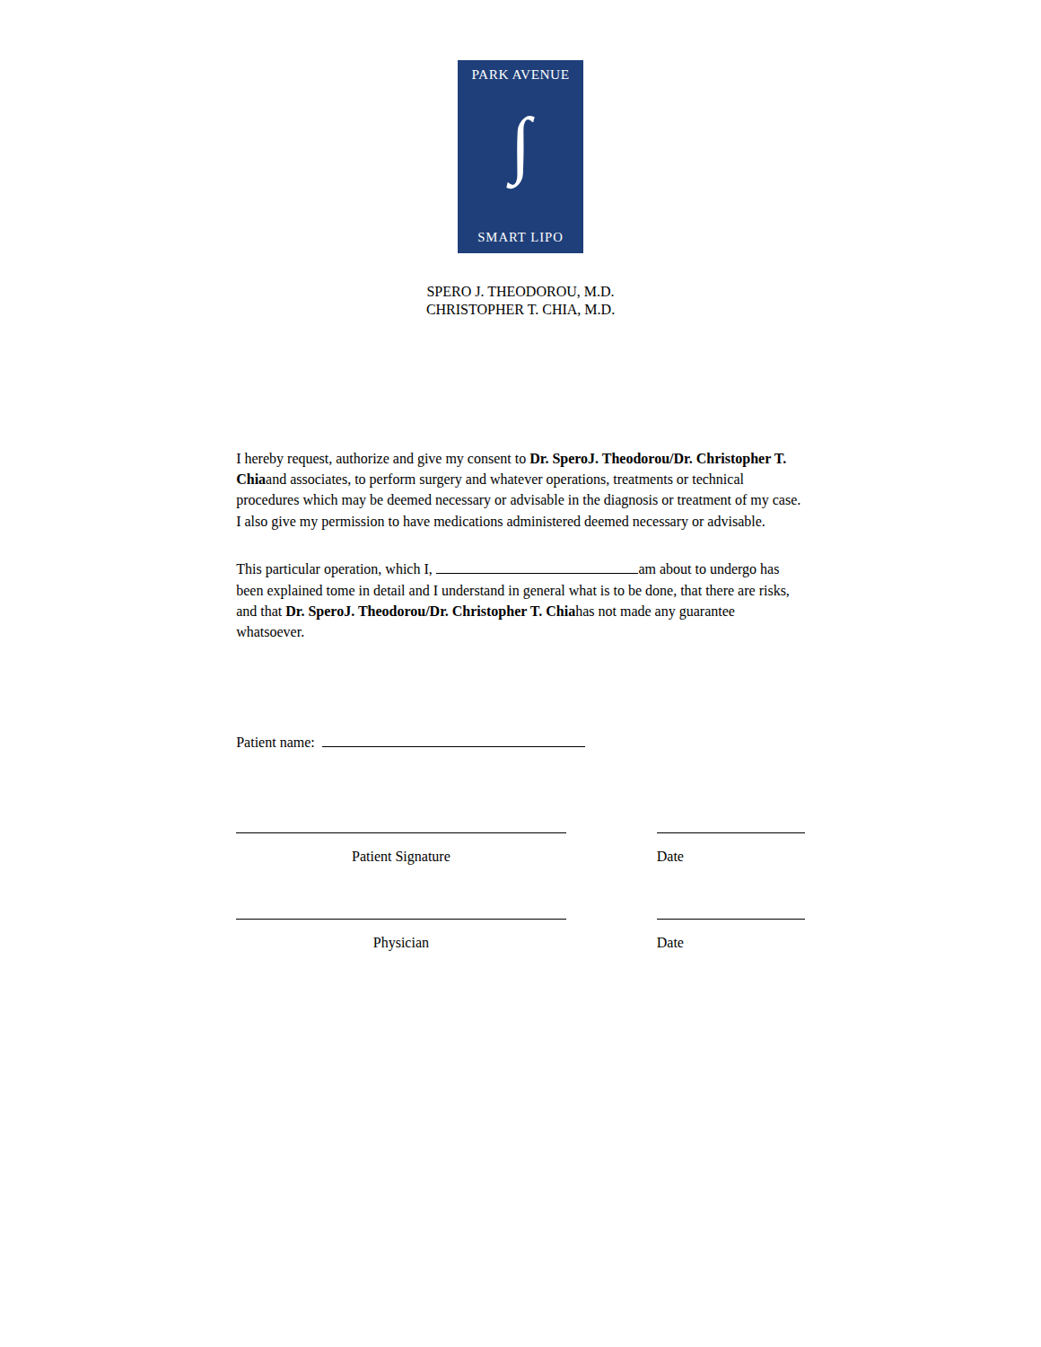PARK AVENUE
∫
SMART LIPO
SPERO J. THEODOROU, M.D.
CHRISTOPHER T. CHIA, M.D.
I hereby request, authorize and give my consent to Dr. SperoJ. Theodorou/Dr. Christopher T. Chiaand associates, to perform surgery and whatever operations, treatments or technical procedures which may be deemed necessary or advisable in the diagnosis or treatment of my case. I also give my permission to have medications administered deemed necessary or advisable.
This particular operation, which I, am about to undergo has been explained tome in detail and I understand in general what is to be done, that there are risks, and that Dr. SperoJ. Theodorou/Dr. Christopher T. Chiahas not made any guarantee whatsoever.
Patient name:
| Patient Signature | | Date |
| Physician | | Date |